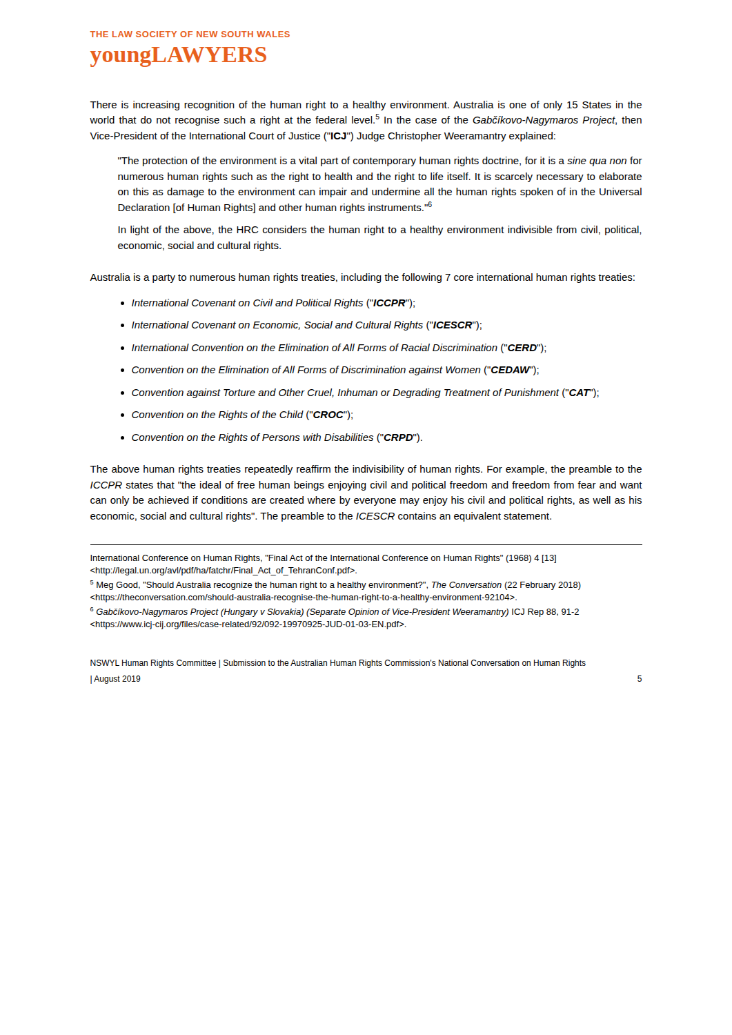THE LAW SOCIETY OF NEW SOUTH WALES
young LAWYERS
There is increasing recognition of the human right to a healthy environment. Australia is one of only 15 States in the world that do not recognise such a right at the federal level.5 In the case of the Gabčíkovo-Nagymaros Project, then Vice-President of the International Court of Justice ("ICJ") Judge Christopher Weeramantry explained:
"The protection of the environment is a vital part of contemporary human rights doctrine, for it is a sine qua non for numerous human rights such as the right to health and the right to life itself. It is scarcely necessary to elaborate on this as damage to the environment can impair and undermine all the human rights spoken of in the Universal Declaration [of Human Rights] and other human rights instruments."6
In light of the above, the HRC considers the human right to a healthy environment indivisible from civil, political, economic, social and cultural rights.
Australia is a party to numerous human rights treaties, including the following 7 core international human rights treaties:
International Covenant on Civil and Political Rights ("ICCPR");
International Covenant on Economic, Social and Cultural Rights ("ICESCR");
International Convention on the Elimination of All Forms of Racial Discrimination ("CERD");
Convention on the Elimination of All Forms of Discrimination against Women ("CEDAW");
Convention against Torture and Other Cruel, Inhuman or Degrading Treatment of Punishment ("CAT");
Convention on the Rights of the Child ("CROC");
Convention on the Rights of Persons with Disabilities ("CRPD").
The above human rights treaties repeatedly reaffirm the indivisibility of human rights. For example, the preamble to the ICCPR states that "the ideal of free human beings enjoying civil and political freedom and freedom from fear and want can only be achieved if conditions are created where by everyone may enjoy his civil and political rights, as well as his economic, social and cultural rights". The preamble to the ICESCR contains an equivalent statement.
International Conference on Human Rights, "Final Act of the International Conference on Human Rights" (1968) 4 [13] <http://legal.un.org/avl/pdf/ha/fatchr/Final_Act_of_TehranConf.pdf>.
5 Meg Good, "Should Australia recognize the human right to a healthy environment?", The Conversation (22 February 2018) <https://theconversation.com/should-australia-recognise-the-human-right-to-a-healthy-environment-92104>.
6 Gabčíkovo-Nagymaros Project (Hungary v Slovakia) (Separate Opinion of Vice-President Weeramantry) ICJ Rep 88, 91-2 <https://www.icj-cij.org/files/case-related/92/092-19970925-JUD-01-03-EN.pdf>.
NSWYL Human Rights Committee | Submission to the Australian Human Rights Commission's National Conversation on Human Rights
| August 2019 5